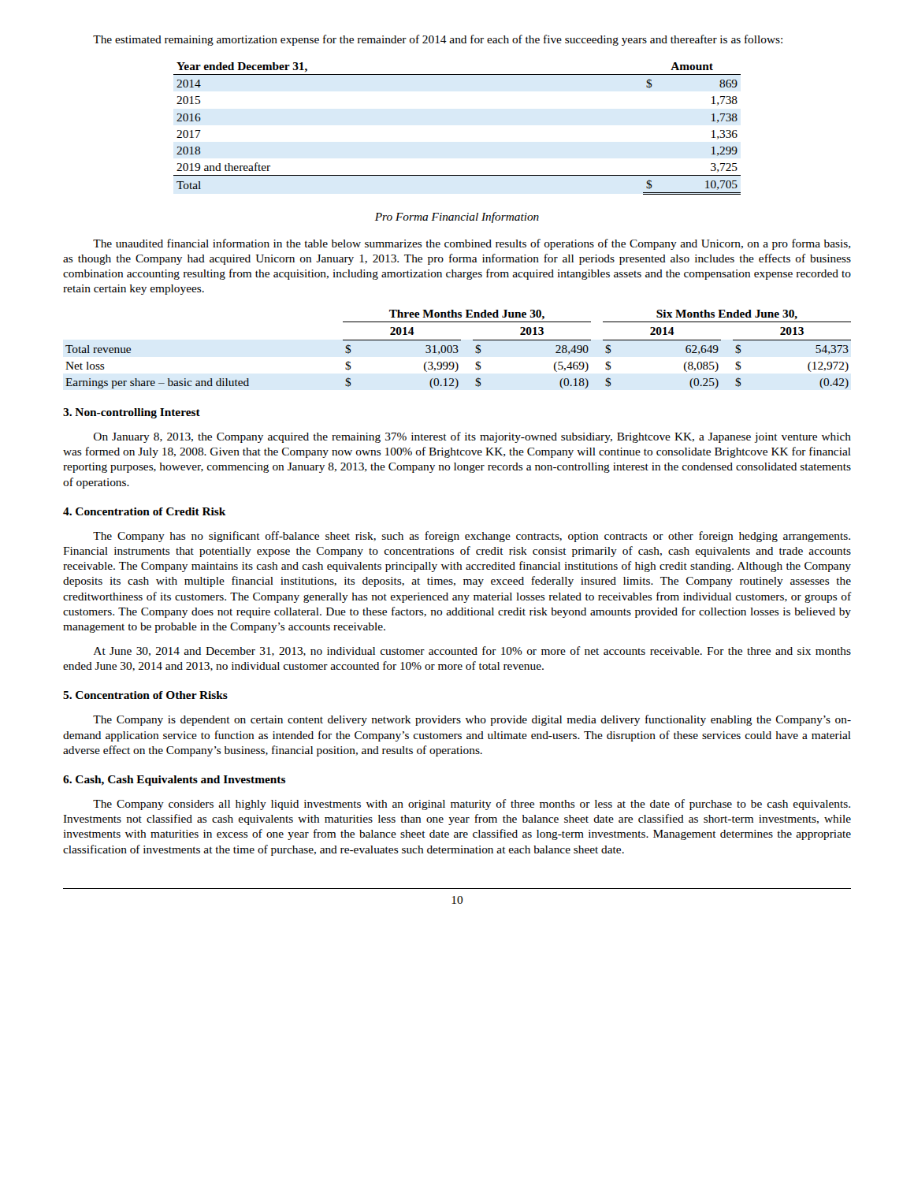The estimated remaining amortization expense for the remainder of 2014 and for each of the five succeeding years and thereafter is as follows:
| Year ended December 31, | Amount |
| --- | --- |
| 2014 | $ | 869 |
| 2015 | | 1,738 |
| 2016 | | 1,738 |
| 2017 | | 1,336 |
| 2018 | | 1,299 |
| 2019 and thereafter | | 3,725 |
| Total | $ | 10,705 |
Pro Forma Financial Information
The unaudited financial information in the table below summarizes the combined results of operations of the Company and Unicorn, on a pro forma basis, as though the Company had acquired Unicorn on January 1, 2013. The pro forma information for all periods presented also includes the effects of business combination accounting resulting from the acquisition, including amortization charges from acquired intangibles assets and the compensation expense recorded to retain certain key employees.
| | | Three Months Ended June 30, | | Six Months Ended June 30, |
| --- | --- | --- | --- | --- |
| | | 2014 | | 2013 | | 2014 | | 2013 |
| Total revenue | | $ | 31,003 | | $ | 28,490 | | $ | 62,649 | | $ | 54,373 |
| Net loss | | $ | (3,999) | | $ | (5,469) | | $ | (8,085) | | $ | (12,972) |
| Earnings per share – basic and diluted | | $ | (0.12) | | $ | (0.18) | | $ | (0.25) | | $ | (0.42) |
3. Non-controlling Interest
On January 8, 2013, the Company acquired the remaining 37% interest of its majority-owned subsidiary, Brightcove KK, a Japanese joint venture which was formed on July 18, 2008. Given that the Company now owns 100% of Brightcove KK, the Company will continue to consolidate Brightcove KK for financial reporting purposes, however, commencing on January 8, 2013, the Company no longer records a non-controlling interest in the condensed consolidated statements of operations.
4. Concentration of Credit Risk
The Company has no significant off-balance sheet risk, such as foreign exchange contracts, option contracts or other foreign hedging arrangements. Financial instruments that potentially expose the Company to concentrations of credit risk consist primarily of cash, cash equivalents and trade accounts receivable. The Company maintains its cash and cash equivalents principally with accredited financial institutions of high credit standing. Although the Company deposits its cash with multiple financial institutions, its deposits, at times, may exceed federally insured limits. The Company routinely assesses the creditworthiness of its customers. The Company generally has not experienced any material losses related to receivables from individual customers, or groups of customers. The Company does not require collateral. Due to these factors, no additional credit risk beyond amounts provided for collection losses is believed by management to be probable in the Company’s accounts receivable.
At June 30, 2014 and December 31, 2013, no individual customer accounted for 10% or more of net accounts receivable. For the three and six months ended June 30, 2014 and 2013, no individual customer accounted for 10% or more of total revenue.
5. Concentration of Other Risks
The Company is dependent on certain content delivery network providers who provide digital media delivery functionality enabling the Company’s on-demand application service to function as intended for the Company’s customers and ultimate end-users. The disruption of these services could have a material adverse effect on the Company’s business, financial position, and results of operations.
6. Cash, Cash Equivalents and Investments
The Company considers all highly liquid investments with an original maturity of three months or less at the date of purchase to be cash equivalents. Investments not classified as cash equivalents with maturities less than one year from the balance sheet date are classified as short-term investments, while investments with maturities in excess of one year from the balance sheet date are classified as long-term investments. Management determines the appropriate classification of investments at the time of purchase, and re-evaluates such determination at each balance sheet date.
10